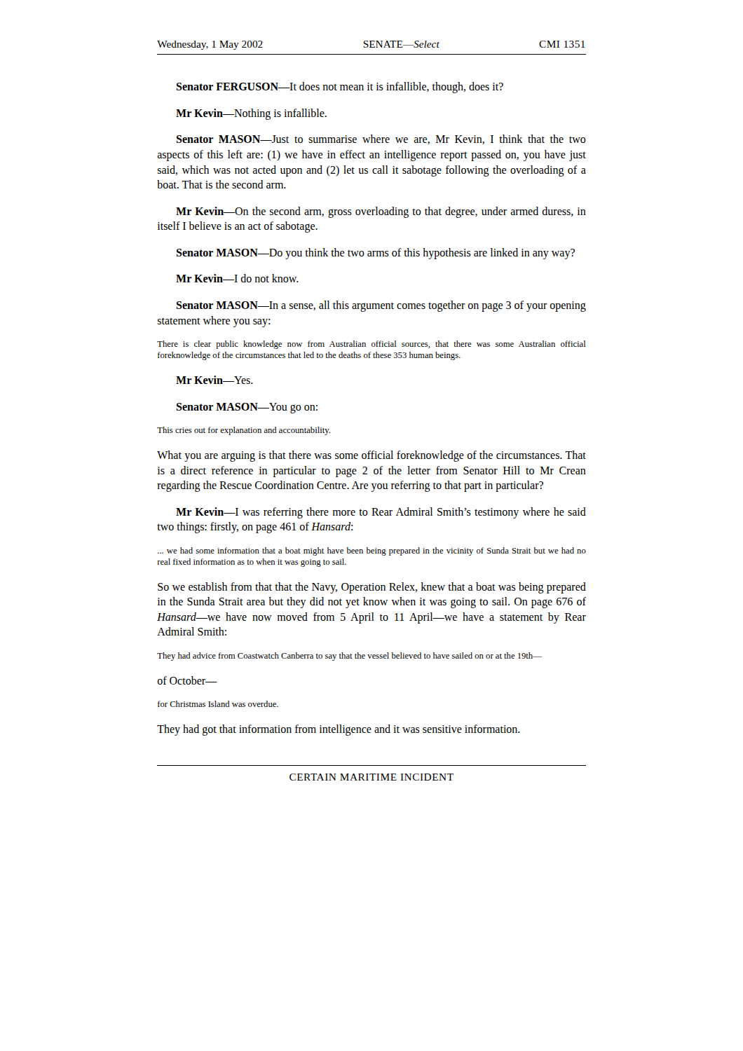Wednesday, 1 May 2002
SENATE—Select
CMI 1351
Senator FERGUSON—It does not mean it is infallible, though, does it?
Mr Kevin—Nothing is infallible.
Senator MASON—Just to summarise where we are, Mr Kevin, I think that the two aspects of this left are: (1) we have in effect an intelligence report passed on, you have just said, which was not acted upon and (2) let us call it sabotage following the overloading of a boat. That is the second arm.
Mr Kevin—On the second arm, gross overloading to that degree, under armed duress, in itself I believe is an act of sabotage.
Senator MASON—Do you think the two arms of this hypothesis are linked in any way?
Mr Kevin—I do not know.
Senator MASON—In a sense, all this argument comes together on page 3 of your opening statement where you say:
There is clear public knowledge now from Australian official sources, that there was some Australian official foreknowledge of the circumstances that led to the deaths of these 353 human beings.
Mr Kevin—Yes.
Senator MASON—You go on:
This cries out for explanation and accountability.
What you are arguing is that there was some official foreknowledge of the circumstances. That is a direct reference in particular to page 2 of the letter from Senator Hill to Mr Crean regarding the Rescue Coordination Centre. Are you referring to that part in particular?
Mr Kevin—I was referring there more to Rear Admiral Smith’s testimony where he said two things: firstly, on page 461 of Hansard:
... we had some information that a boat might have been being prepared in the vicinity of Sunda Strait but we had no real fixed information as to when it was going to sail.
So we establish from that that the Navy, Operation Relex, knew that a boat was being prepared in the Sunda Strait area but they did not yet know when it was going to sail. On page 676 of Hansard—we have now moved from 5 April to 11 April—we have a statement by Rear Admiral Smith:
They had advice from Coastwatch Canberra to say that the vessel believed to have sailed on or at the 19th—
of October—
for Christmas Island was overdue.
They had got that information from intelligence and it was sensitive information.
CERTAIN MARITIME INCIDENT